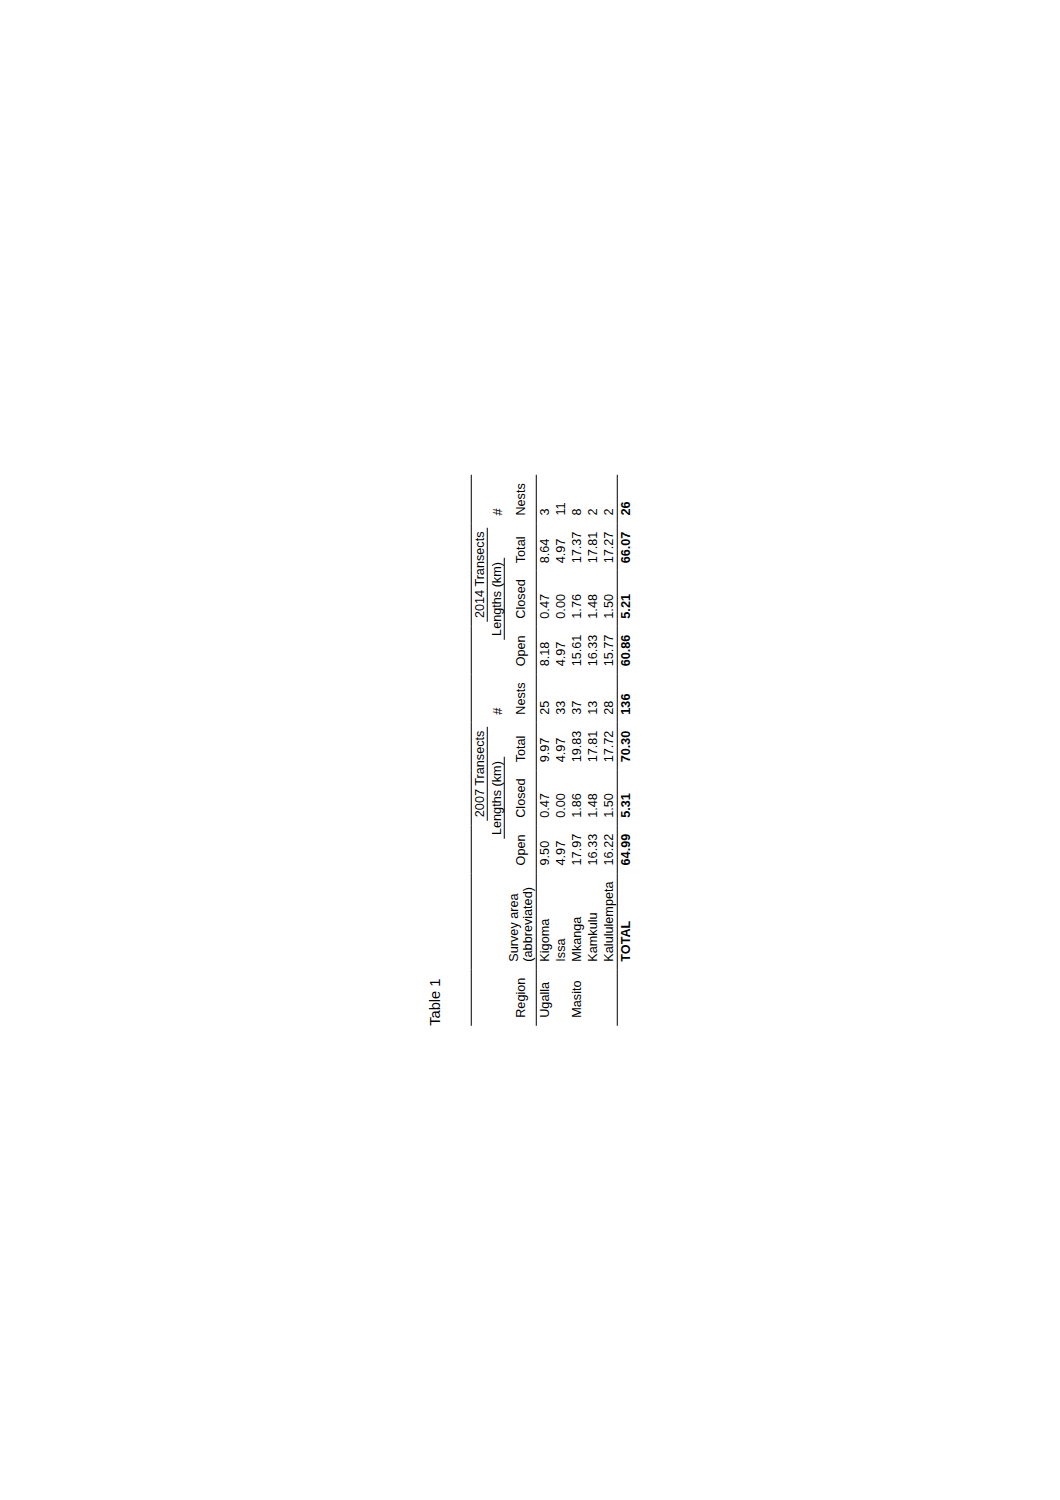Table 1
| | | 2007 Transects | 2014 Transects |
| --- | --- | --- | --- |
| | | Lengths (km) | # | Lengths (km) | # |
| Region | Survey area (abbreviated) | Open | Closed | Total | Nests | Open | Closed | Total | Nests |
| Ugalla | Kigoma | 9.50 | 0.47 | 9.97 | 25 | 8.18 | 0.47 | 8.64 | 3 |
| | Issa | 4.97 | 0.00 | 4.97 | 33 | 4.97 | 0.00 | 4.97 | 11 |
| Masito | Mkanga | 17.97 | 1.86 | 19.83 | 37 | 15.61 | 1.76 | 17.37 | 8 |
| | Kamkulu | 16.33 | 1.48 | 17.81 | 13 | 16.33 | 1.48 | 17.81 | 2 |
| | Kalululempeta | 16.22 | 1.50 | 17.72 | 28 | 15.77 | 1.50 | 17.27 | 2 |
| | TOTAL | 64.99 | 5.31 | 70.30 | 136 | 60.86 | 5.21 | 66.07 | 26 |